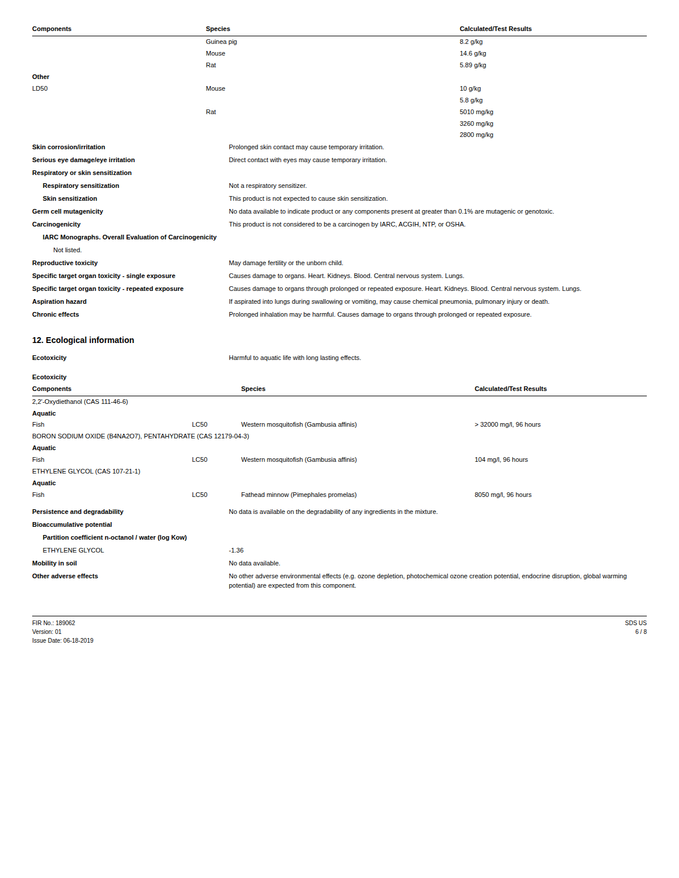| Components | Species | Calculated/Test Results |
| --- | --- | --- |
| | Guinea pig | 8.2 g/kg |
| | Mouse | 14.6 g/kg |
| | Rat | 5.89 g/kg |
| Other | | |
| LD50 | Mouse | 10 g/kg |
| | | 5.8 g/kg |
| | Rat | 5010 mg/kg |
| | | 3260 mg/kg |
| | | 2800 mg/kg |
| Skin corrosion/irritation | Prolonged skin contact may cause temporary irritation. |
| Serious eye damage/eye irritation | Direct contact with eyes may cause temporary irritation. |
| Respiratory or skin sensitization | |
| Respiratory sensitization | Not a respiratory sensitizer. |
| Skin sensitization | This product is not expected to cause skin sensitization. |
| Germ cell mutagenicity | No data available to indicate product or any components present at greater than 0.1% are mutagenic or genotoxic. |
| Carcinogenicity | This product is not considered to be a carcinogen by IARC, ACGIH, NTP, or OSHA. |
| IARC Monographs. Overall Evaluation of Carcinogenicity |
| Not listed. |
| Reproductive toxicity | May damage fertility or the unborn child. |
| Specific target organ toxicity - single exposure | Causes damage to organs. Heart. Kidneys. Blood. Central nervous system. Lungs. |
| Specific target organ toxicity - repeated exposure | Causes damage to organs through prolonged or repeated exposure. Heart. Kidneys. Blood. Central nervous system. Lungs. |
| Aspiration hazard | If aspirated into lungs during swallowing or vomiting, may cause chemical pneumonia, pulmonary injury or death. |
| Chronic effects | Prolonged inhalation may be harmful. Causes damage to organs through prolonged or repeated exposure. |
12. Ecological information
| Ecotoxicity | Harmful to aquatic life with long lasting effects. |
Ecotoxicity
| Components | | Species | Calculated/Test Results |
| --- | --- | --- | --- |
| 2,2'-Oxydiethanol (CAS 111-46-6) |
| Aquatic |
| Fish | LC50 | Western mosquitofish (Gambusia affinis) | > 32000 mg/l, 96 hours |
| BORON SODIUM OXIDE (B4NA2O7), PENTAHYDRATE (CAS 12179-04-3) |
| Aquatic |
| Fish | LC50 | Western mosquitofish (Gambusia affinis) | 104 mg/l, 96 hours |
| ETHYLENE GLYCOL (CAS 107-21-1) |
| Aquatic |
| Fish | LC50 | Fathead minnow (Pimephales promelas) | 8050 mg/l, 96 hours |
| Persistence and degradability | No data is available on the degradability of any ingredients in the mixture. |
| Bioaccumulative potential | |
| Partition coefficient n-octanol / water (log Kow) |
| ETHYLENE GLYCOL | -1.36 |
| Mobility in soil | No data available. |
| Other adverse effects | No other adverse environmental effects (e.g. ozone depletion, photochemical ozone creation potential, endocrine disruption, global warming potential) are expected from this component. |
FIR No.: 189062
Version: 01
Issue Date: 06-18-2019
SDS US
6 / 8